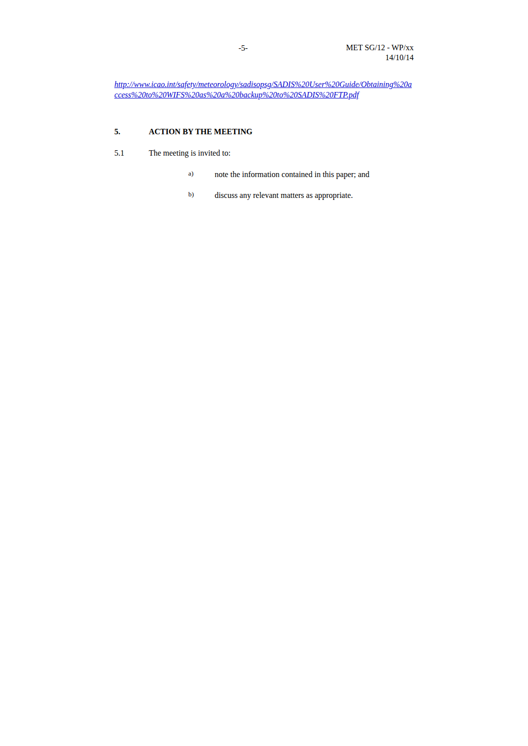-5-
MET SG/12 - WP/xx
14/10/14
http://www.icao.int/safety/meteorology/sadisopsg/SADIS%20User%20Guide/Obtaining%20access%20to%20WIFS%20as%20a%20backup%20to%20SADIS%20FTP.pdf
5. ACTION BY THE MEETING
5.1 The meeting is invited to:
a) note the information contained in this paper; and
b) discuss any relevant matters as appropriate.